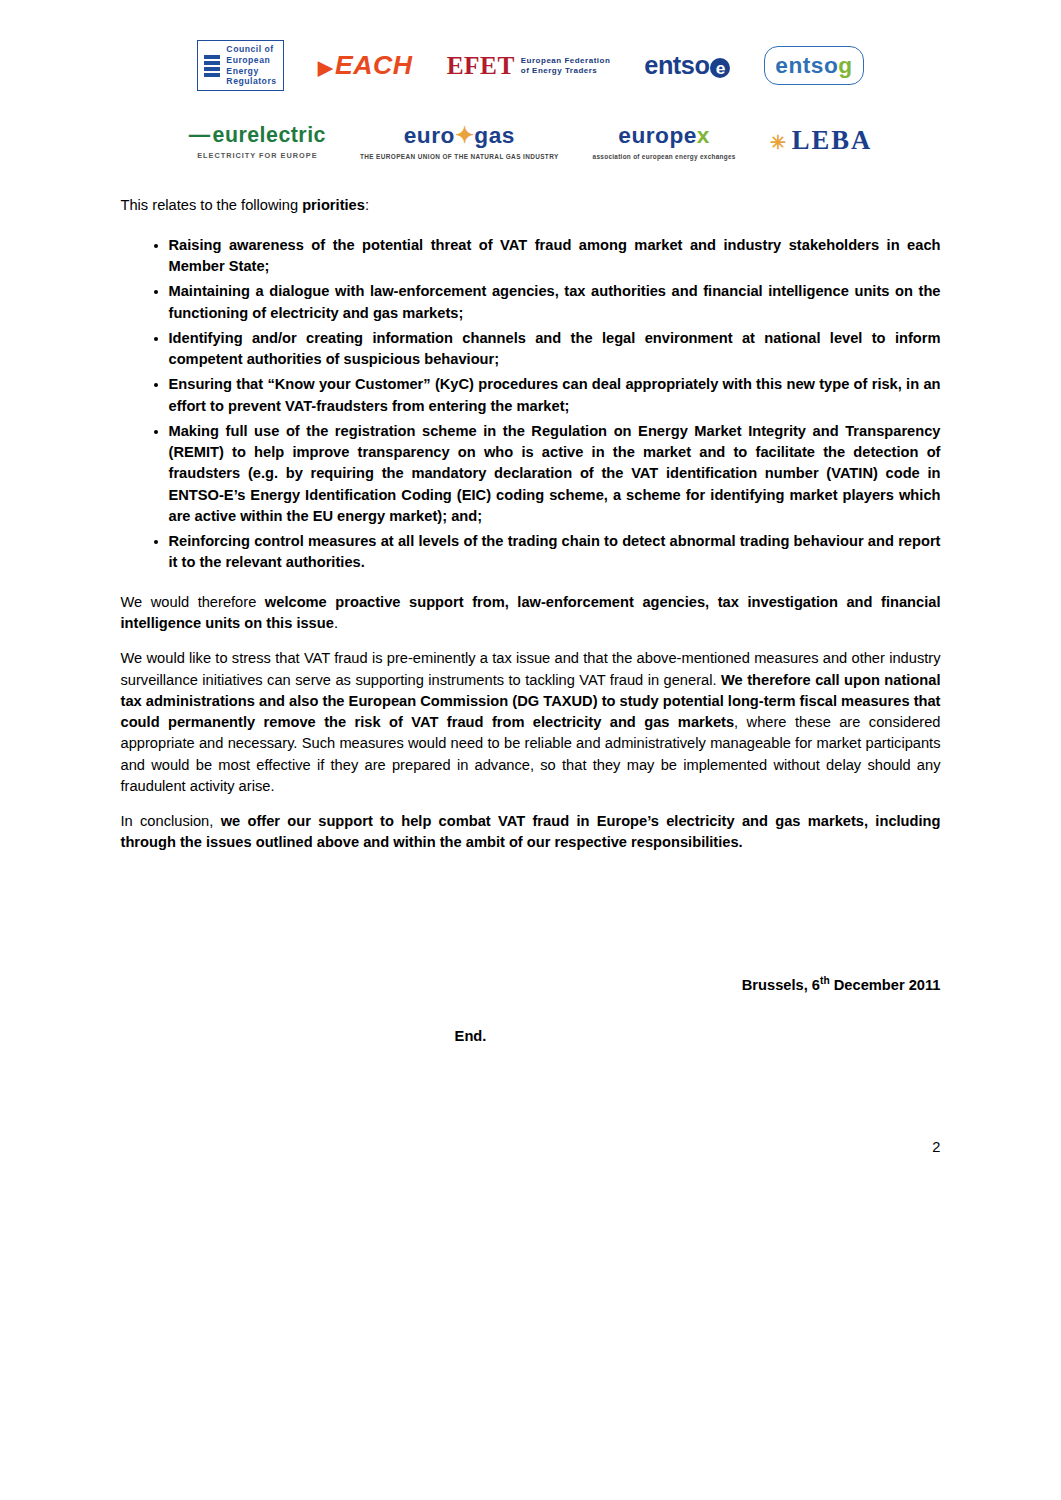Council of
European
Energy
Regulators
EACH
EFET European Federation
of Energy Traders
entsoe
entsog
eurelectric
ELECTRICITY FOR EUROPE
euro✦gas
THE EUROPEAN UNION OF THE NATURAL GAS INDUSTRY
europex
association of european energy exchanges
LEBA
This relates to the following priorities:
Raising awareness of the potential threat of VAT fraud among market and industry stakeholders in each Member State;
Maintaining a dialogue with law-enforcement agencies, tax authorities and financial intelligence units on the functioning of electricity and gas markets;
Identifying and/or creating information channels and the legal environment at national level to inform competent authorities of suspicious behaviour;
Ensuring that “Know your Customer” (KyC) procedures can deal appropriately with this new type of risk, in an effort to prevent VAT-fraudsters from entering the market;
Making full use of the registration scheme in the Regulation on Energy Market Integrity and Transparency (REMIT) to help improve transparency on who is active in the market and to facilitate the detection of fraudsters (e.g. by requiring the mandatory declaration of the VAT identification number (VATIN) code in ENTSO-E’s Energy Identification Coding (EIC) coding scheme, a scheme for identifying market players which are active within the EU energy market); and;
Reinforcing control measures at all levels of the trading chain to detect abnormal trading behaviour and report it to the relevant authorities.
We would therefore welcome proactive support from, law-enforcement agencies, tax investigation and financial intelligence units on this issue.
We would like to stress that VAT fraud is pre-eminently a tax issue and that the above-mentioned measures and other industry surveillance initiatives can serve as supporting instruments to tackling VAT fraud in general. We therefore call upon national tax administrations and also the European Commission (DG TAXUD) to study potential long-term fiscal measures that could permanently remove the risk of VAT fraud from electricity and gas markets, where these are considered appropriate and necessary. Such measures would need to be reliable and administratively manageable for market participants and would be most effective if they are prepared in advance, so that they may be implemented without delay should any fraudulent activity arise.
In conclusion, we offer our support to help combat VAT fraud in Europe’s electricity and gas markets, including through the issues outlined above and within the ambit of our respective responsibilities.
Brussels, 6th December 2011
End.
2